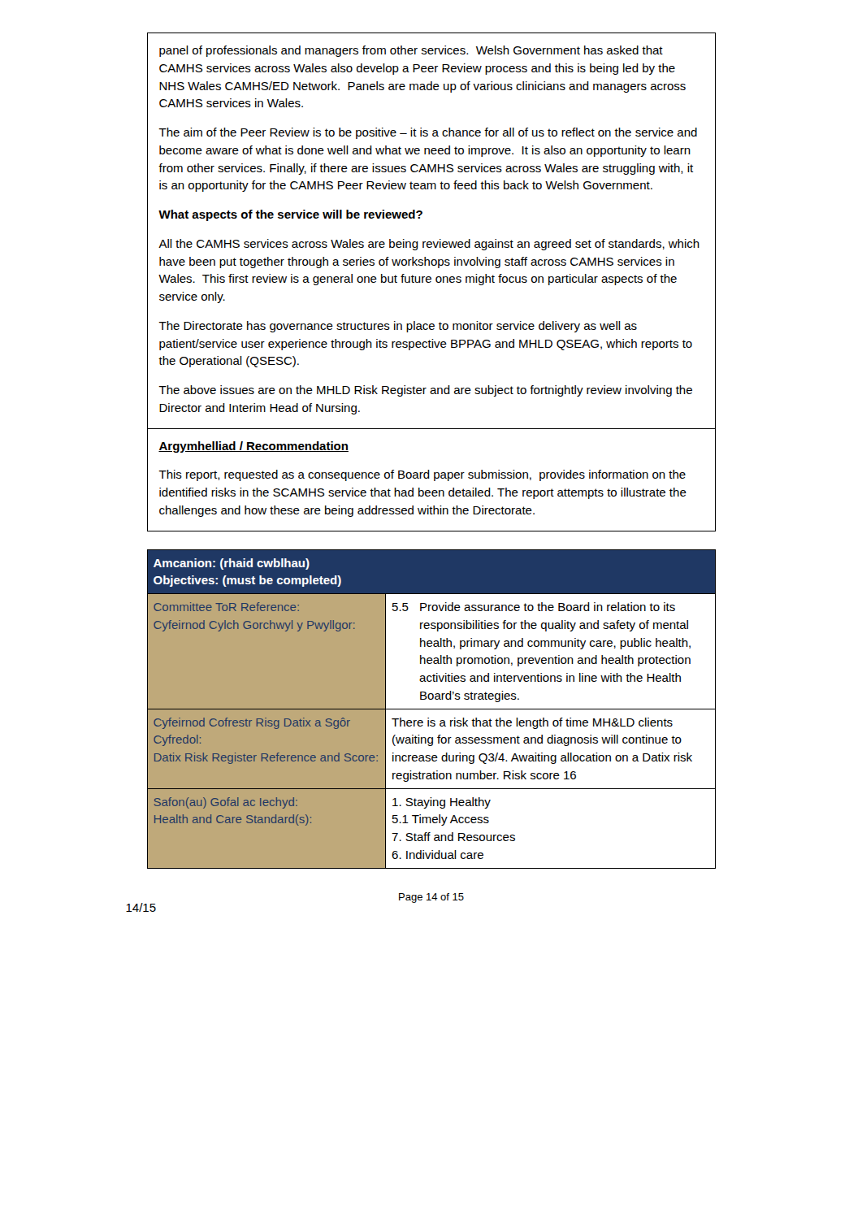panel of professionals and managers from other services. Welsh Government has asked that CAMHS services across Wales also develop a Peer Review process and this is being led by the NHS Wales CAMHS/ED Network. Panels are made up of various clinicians and managers across CAMHS services in Wales.
The aim of the Peer Review is to be positive – it is a chance for all of us to reflect on the service and become aware of what is done well and what we need to improve. It is also an opportunity to learn from other services. Finally, if there are issues CAMHS services across Wales are struggling with, it is an opportunity for the CAMHS Peer Review team to feed this back to Welsh Government.
What aspects of the service will be reviewed?
All the CAMHS services across Wales are being reviewed against an agreed set of standards, which have been put together through a series of workshops involving staff across CAMHS services in Wales. This first review is a general one but future ones might focus on particular aspects of the service only.
The Directorate has governance structures in place to monitor service delivery as well as patient/service user experience through its respective BPPAG and MHLD QSEAG, which reports to the Operational (QSESC).
The above issues are on the MHLD Risk Register and are subject to fortnightly review involving the Director and Interim Head of Nursing.
Argymhelliad / Recommendation
This report, requested as a consequence of Board paper submission, provides information on the identified risks in the SCAMHS service that had been detailed. The report attempts to illustrate the challenges and how these are being addressed within the Directorate.
| Amcanion: (rhaid cwblhau) Objectives: (must be completed) |
| --- |
| Committee ToR Reference: Cyfeirnod Cylch Gorchwyl y Pwyllgor: | 5.5 Provide assurance to the Board in relation to its responsibilities for the quality and safety of mental health, primary and community care, public health, health promotion, prevention and health protection activities and interventions in line with the Health Board’s strategies. |
| Cyfeirnod Cofrestr Risg Datix a Sgôr Cyfredol: Datix Risk Register Reference and Score: | There is a risk that the length of time MH&LD clients (waiting for assessment and diagnosis will continue to increase during Q3/4. Awaiting allocation on a Datix risk registration number. Risk score 16 |
| Safon(au) Gofal ac Iechyd: Health and Care Standard(s): | 1. Staying Healthy 5.1 Timely Access 7. Staff and Resources 6. Individual care |
Page 14 of 15
14/15